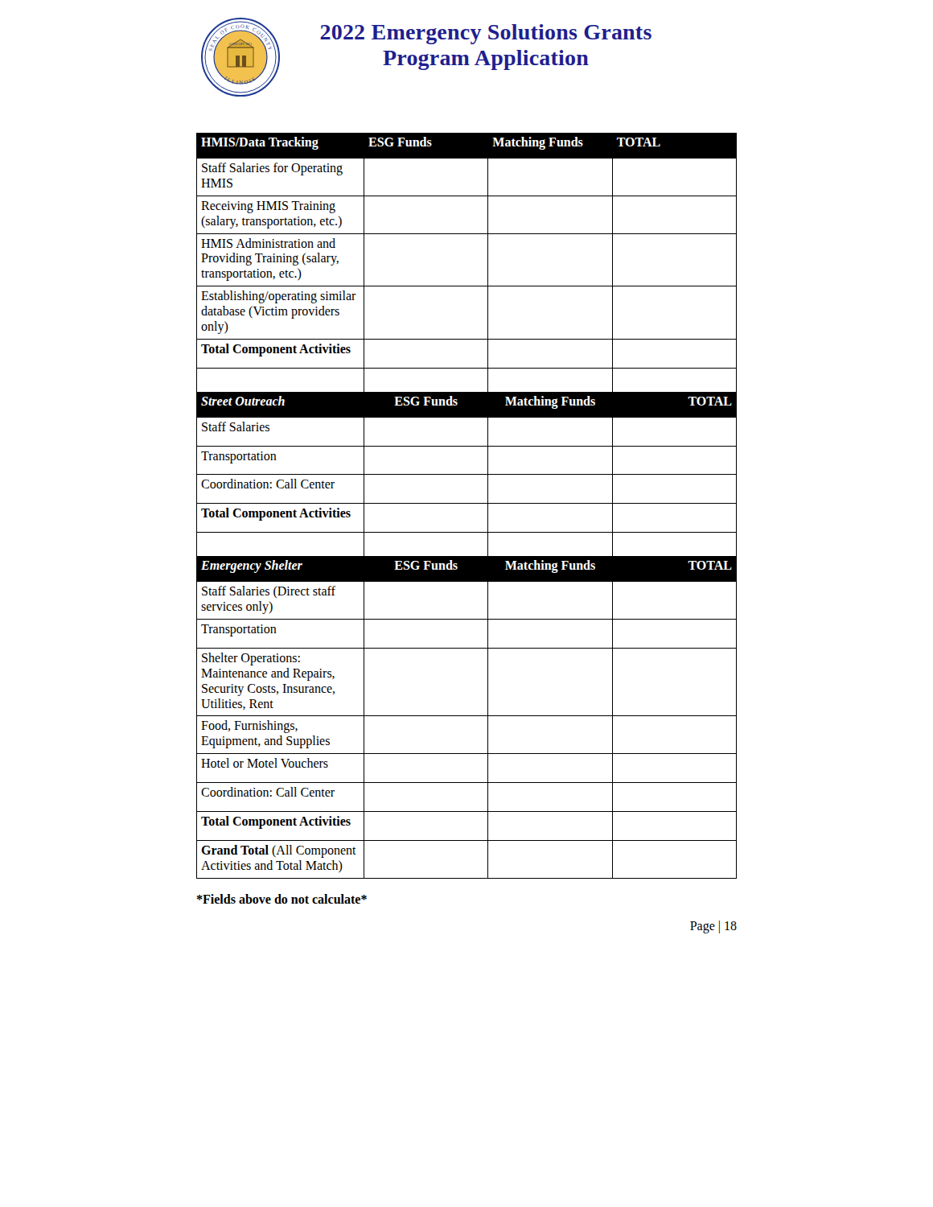JANUARY 1831 SEAL OF COOK COUNTY ILLINOIS
2022 Emergency Solutions Grants
Program Application
| HMIS/Data Tracking | ESG Funds | Matching Funds | TOTAL |
| Staff Salaries for Operating HMIS | | | |
| Receiving HMIS Training (salary, transportation, etc.) | | | |
| HMIS Administration and Providing Training (salary, transportation, etc.) | | | |
| Establishing/operating similar database (Victim providers only) | | | |
| Total Component Activities | | | |
| Street Outreach | ESG Funds | Matching Funds | TOTAL |
| Staff Salaries | | | |
| Transportation | | | |
| Coordination: Call Center | | | |
| Total Component Activities | | | |
| Emergency Shelter | ESG Funds | Matching Funds | TOTAL |
| Staff Salaries (Direct staff services only) | | | |
| Transportation | | | |
| Shelter Operations: Maintenance and Repairs, Security Costs, Insurance, Utilities, Rent | | | |
| Food, Furnishings, Equipment, and Supplies | | | |
| Hotel or Motel Vouchers | | | |
| Coordination: Call Center | | | |
| Total Component Activities | | | |
| Grand Total (All Component Activities and Total Match) | | | |
*Fields above do not calculate*
Page | 18